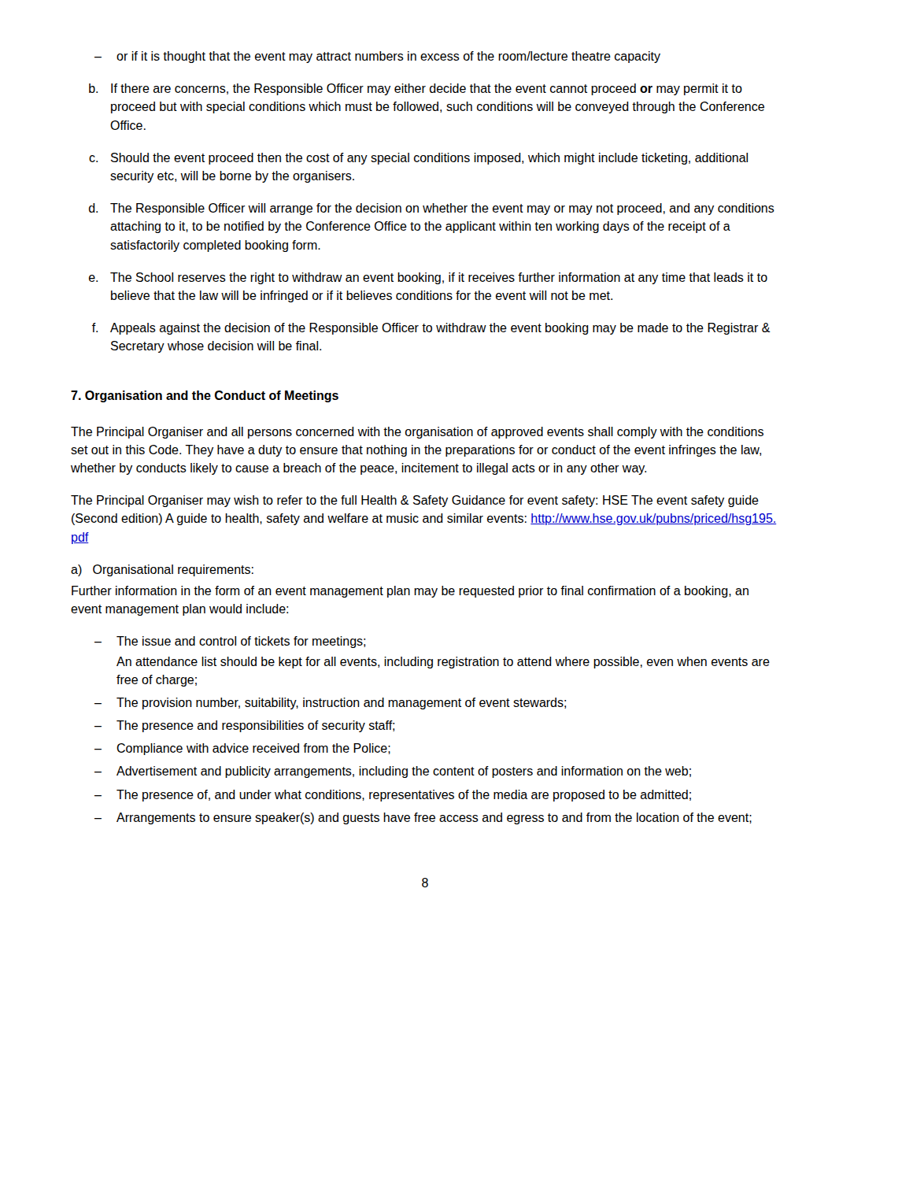or if it is thought that the event may attract numbers in excess of the room/lecture theatre capacity
If there are concerns, the Responsible Officer may either decide that the event cannot proceed or may permit it to proceed but with special conditions which must be followed, such conditions will be conveyed through the Conference Office.
Should the event proceed then the cost of any special conditions imposed, which might include ticketing, additional security etc, will be borne by the organisers.
The Responsible Officer will arrange for the decision on whether the event may or may not proceed, and any conditions attaching to it, to be notified by the Conference Office to the applicant within ten working days of the receipt of a satisfactorily completed booking form.
The School reserves the right to withdraw an event booking, if it receives further information at any time that leads it to believe that the law will be infringed or if it believes conditions for the event will not be met.
Appeals against the decision of the Responsible Officer to withdraw the event booking may be made to the Registrar & Secretary whose decision will be final.
7. Organisation and the Conduct of Meetings
The Principal Organiser and all persons concerned with the organisation of approved events shall comply with the conditions set out in this Code. They have a duty to ensure that nothing in the preparations for or conduct of the event infringes the law, whether by conducts likely to cause a breach of the peace, incitement to illegal acts or in any other way.
The Principal Organiser may wish to refer to the full Health & Safety Guidance for event safety: HSE The event safety guide (Second edition) A guide to health, safety and welfare at music and similar events: http://www.hse.gov.uk/pubns/priced/hsg195.pdf
a) Organisational requirements:
Further information in the form of an event management plan may be requested prior to final confirmation of a booking, an event management plan would include:
The issue and control of tickets for meetings; An attendance list should be kept for all events, including registration to attend where possible, even when events are free of charge;
The provision number, suitability, instruction and management of event stewards;
The presence and responsibilities of security staff;
Compliance with advice received from the Police;
Advertisement and publicity arrangements, including the content of posters and information on the web;
The presence of, and under what conditions, representatives of the media are proposed to be admitted;
Arrangements to ensure speaker(s) and guests have free access and egress to and from the location of the event;
8